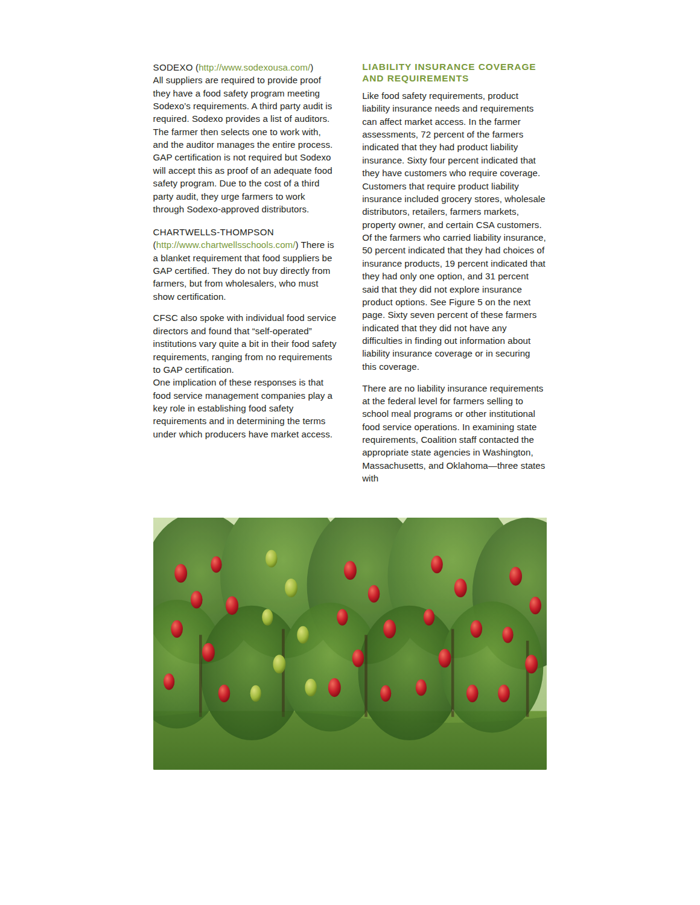SODEXO (http://www.sodexousa.com/)
All suppliers are required to provide proof they have a food safety program meeting Sodexo’s requirements. A third party audit is required. Sodexo provides a list of auditors. The farmer then selects one to work with, and the auditor manages the entire process. GAP certification is not required but Sodexo will accept this as proof of an adequate food safety program. Due to the cost of a third party audit, they urge farmers to work through Sodexo-approved distributors.
CHARTWELLS-THOMPSON
(http://www.chartwellsschools.com/) There is a blanket requirement that food suppliers be GAP certified. They do not buy directly from farmers, but from wholesalers, who must show certification.
CFSC also spoke with individual food service directors and found that “self-operated” institutions vary quite a bit in their food safety requirements, ranging from no requirements to GAP certification.
One implication of these responses is that food service management companies play a key role in establishing food safety requirements and in determining the terms under which producers have market access.
Liability Insurance Coverage
and Requirements
Like food safety requirements, product liability insurance needs and requirements can affect market access. In the farmer assessments, 72 percent of the farmers indicated that they had product liability insurance. Sixty four percent indicated that they have customers who require coverage. Customers that require product liability insurance included grocery stores, wholesale distributors, retailers, farmers markets, property owner, and certain CSA customers. Of the farmers who carried liability insurance, 50 percent indicated that they had choices of insurance products, 19 percent indicated that they had only one option, and 31 percent said that they did not explore insurance product options. See Figure 5 on the next page. Sixty seven percent of these farmers indicated that they did not have any difficulties in finding out information about liability insurance coverage or in securing this coverage.
There are no liability insurance requirements at the federal level for farmers selling to school meal programs or other institutional food service operations. In examining state requirements, Coalition staff contacted the appropriate state agencies in Washington, Massachusetts, and Oklahoma—three states with